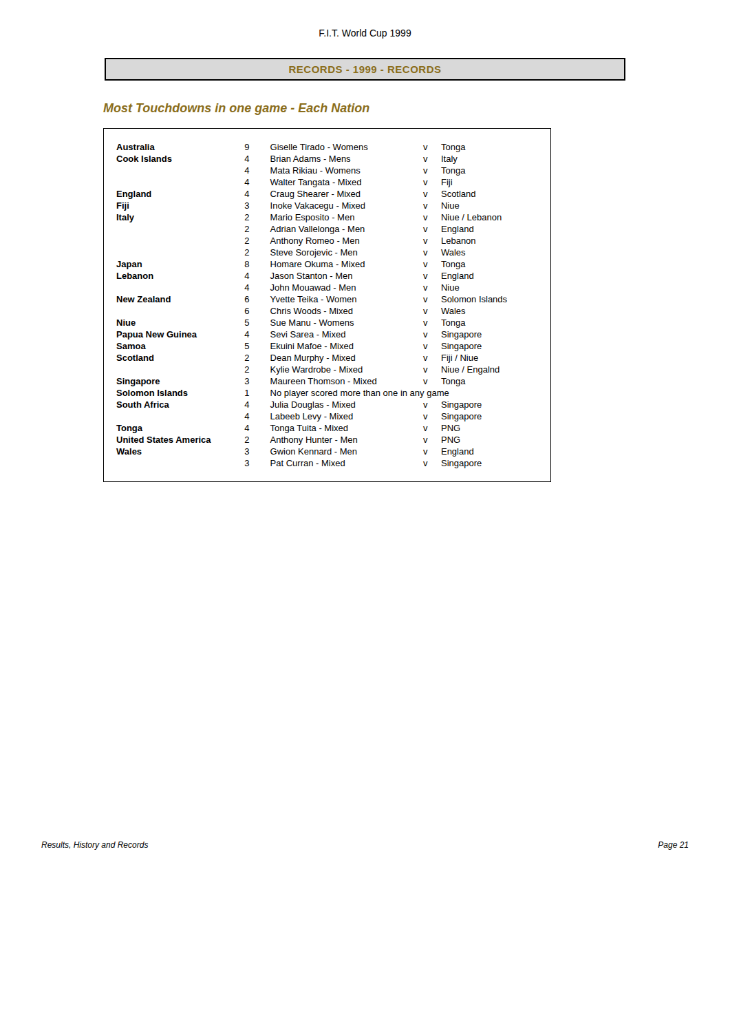F.I.T. World Cup 1999
RECORDS - 1999 - RECORDS
Most Touchdowns in one game - Each Nation
| Australia | 9 | Giselle Tirado - Womens | v | Tonga |
| Cook Islands | 4 | Brian Adams - Mens | v | Italy |
| | 4 | Mata Rikiau - Womens | v | Tonga |
| | 4 | Walter Tangata - Mixed | v | Fiji |
| England | 4 | Craug Shearer - Mixed | v | Scotland |
| Fiji | 3 | Inoke Vakacegu - Mixed | v | Niue |
| Italy | 2 | Mario Esposito - Men | v | Niue / Lebanon |
| | 2 | Adrian Vallelonga - Men | v | England |
| | 2 | Anthony Romeo - Men | v | Lebanon |
| | 2 | Steve Sorojevic - Men | v | Wales |
| Japan | 8 | Homare Okuma - Mixed | v | Tonga |
| Lebanon | 4 | Jason Stanton - Men | v | England |
| | 4 | John Mouawad - Men | v | Niue |
| New Zealand | 6 | Yvette Teika - Women | v | Solomon Islands |
| | 6 | Chris Woods - Mixed | v | Wales |
| Niue | 5 | Sue Manu - Womens | v | Tonga |
| Papua New Guinea | 4 | Sevi Sarea - Mixed | v | Singapore |
| Samoa | 5 | Ekuini Mafoe - Mixed | v | Singapore |
| Scotland | 2 | Dean Murphy - Mixed | v | Fiji / Niue |
| | 2 | Kylie Wardrobe - Mixed | v | Niue / Engalnd |
| Singapore | 3 | Maureen Thomson - Mixed | v | Tonga |
| Solomon Islands | 1 | No player scored more than one in any game |
| South Africa | 4 | Julia Douglas - Mixed | v | Singapore |
| | 4 | Labeeb Levy - Mixed | v | Singapore |
| Tonga | 4 | Tonga Tuita - Mixed | v | PNG |
| United States America | 2 | Anthony Hunter - Men | v | PNG |
| Wales | 3 | Gwion Kennard - Men | v | England |
| | 3 | Pat Curran - Mixed | v | Singapore |
Results, History and Records Page 21